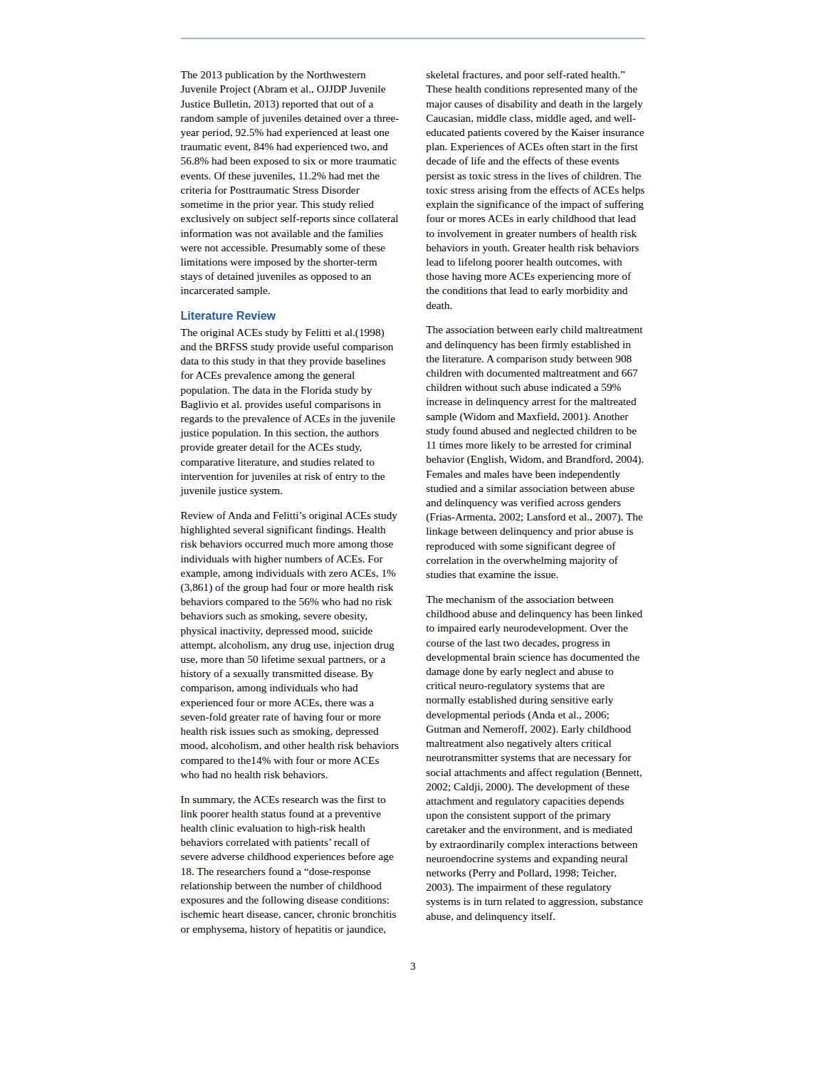The 2013 publication by the Northwestern Juvenile Project (Abram et al., OJJDP Juvenile Justice Bulletin, 2013) reported that out of a random sample of juveniles detained over a three-year period, 92.5% had experienced at least one traumatic event, 84% had experienced two, and 56.8% had been exposed to six or more traumatic events. Of these juveniles, 11.2% had met the criteria for Posttraumatic Stress Disorder sometime in the prior year. This study relied exclusively on subject self-reports since collateral information was not available and the families were not accessible. Presumably some of these limitations were imposed by the shorter-term stays of detained juveniles as opposed to an incarcerated sample.
Literature Review
The original ACEs study by Felitti et al.(1998) and the BRFSS study provide useful comparison data to this study in that they provide baselines for ACEs prevalence among the general population. The data in the Florida study by Baglivio et al. provides useful comparisons in regards to the prevalence of ACEs in the juvenile justice population. In this section, the authors provide greater detail for the ACEs study, comparative literature, and studies related to intervention for juveniles at risk of entry to the juvenile justice system.
Review of Anda and Felitti’s original ACEs study highlighted several significant findings. Health risk behaviors occurred much more among those individuals with higher numbers of ACEs. For example, among individuals with zero ACEs, 1% (3,861) of the group had four or more health risk behaviors compared to the 56% who had no risk behaviors such as smoking, severe obesity, physical inactivity, depressed mood, suicide attempt, alcoholism, any drug use, injection drug use, more than 50 lifetime sexual partners, or a history of a sexually transmitted disease. By comparison, among individuals who had experienced four or more ACEs, there was a seven-fold greater rate of having four or more health risk issues such as smoking, depressed mood, alcoholism, and other health risk behaviors compared to the14% with four or more ACEs who had no health risk behaviors.
In summary, the ACEs research was the first to link poorer health status found at a preventive health clinic evaluation to high-risk health behaviors correlated with patients’ recall of severe adverse childhood experiences before age 18. The researchers found a “dose-response relationship between the number of childhood exposures and the following disease conditions: ischemic heart disease, cancer, chronic bronchitis or emphysema, history of hepatitis or jaundice, skeletal fractures, and poor self-rated health.” These health conditions represented many of the major causes of disability and death in the largely Caucasian, middle class, middle aged, and well-educated patients covered by the Kaiser insurance plan. Experiences of ACEs often start in the first decade of life and the effects of these events persist as toxic stress in the lives of children. The toxic stress arising from the effects of ACEs helps explain the significance of the impact of suffering four or mores ACEs in early childhood that lead to involvement in greater numbers of health risk behaviors in youth. Greater health risk behaviors lead to lifelong poorer health outcomes, with those having more ACEs experiencing more of the conditions that lead to early morbidity and death.
The association between early child maltreatment and delinquency has been firmly established in the literature. A comparison study between 908 children with documented maltreatment and 667 children without such abuse indicated a 59% increase in delinquency arrest for the maltreated sample (Widom and Maxfield, 2001). Another study found abused and neglected children to be 11 times more likely to be arrested for criminal behavior (English, Widom, and Brandford, 2004). Females and males have been independently studied and a similar association between abuse and delinquency was verified across genders (Frias-Armenta, 2002; Lansford et al., 2007). The linkage between delinquency and prior abuse is reproduced with some significant degree of correlation in the overwhelming majority of studies that examine the issue.
The mechanism of the association between childhood abuse and delinquency has been linked to impaired early neurodevelopment. Over the course of the last two decades, progress in developmental brain science has documented the damage done by early neglect and abuse to critical neuro-regulatory systems that are normally established during sensitive early developmental periods (Anda et al., 2006; Gutman and Nemeroff, 2002). Early childhood maltreatment also negatively alters critical neurotransmitter systems that are necessary for social attachments and affect regulation (Bennett, 2002; Caldji, 2000). The development of these attachment and regulatory capacities depends upon the consistent support of the primary caretaker and the environment, and is mediated by extraordinarily complex interactions between neuroendocrine systems and expanding neural networks (Perry and Pollard, 1998; Teicher, 2003). The impairment of these regulatory systems is in turn related to aggression, substance abuse, and delinquency itself.
3